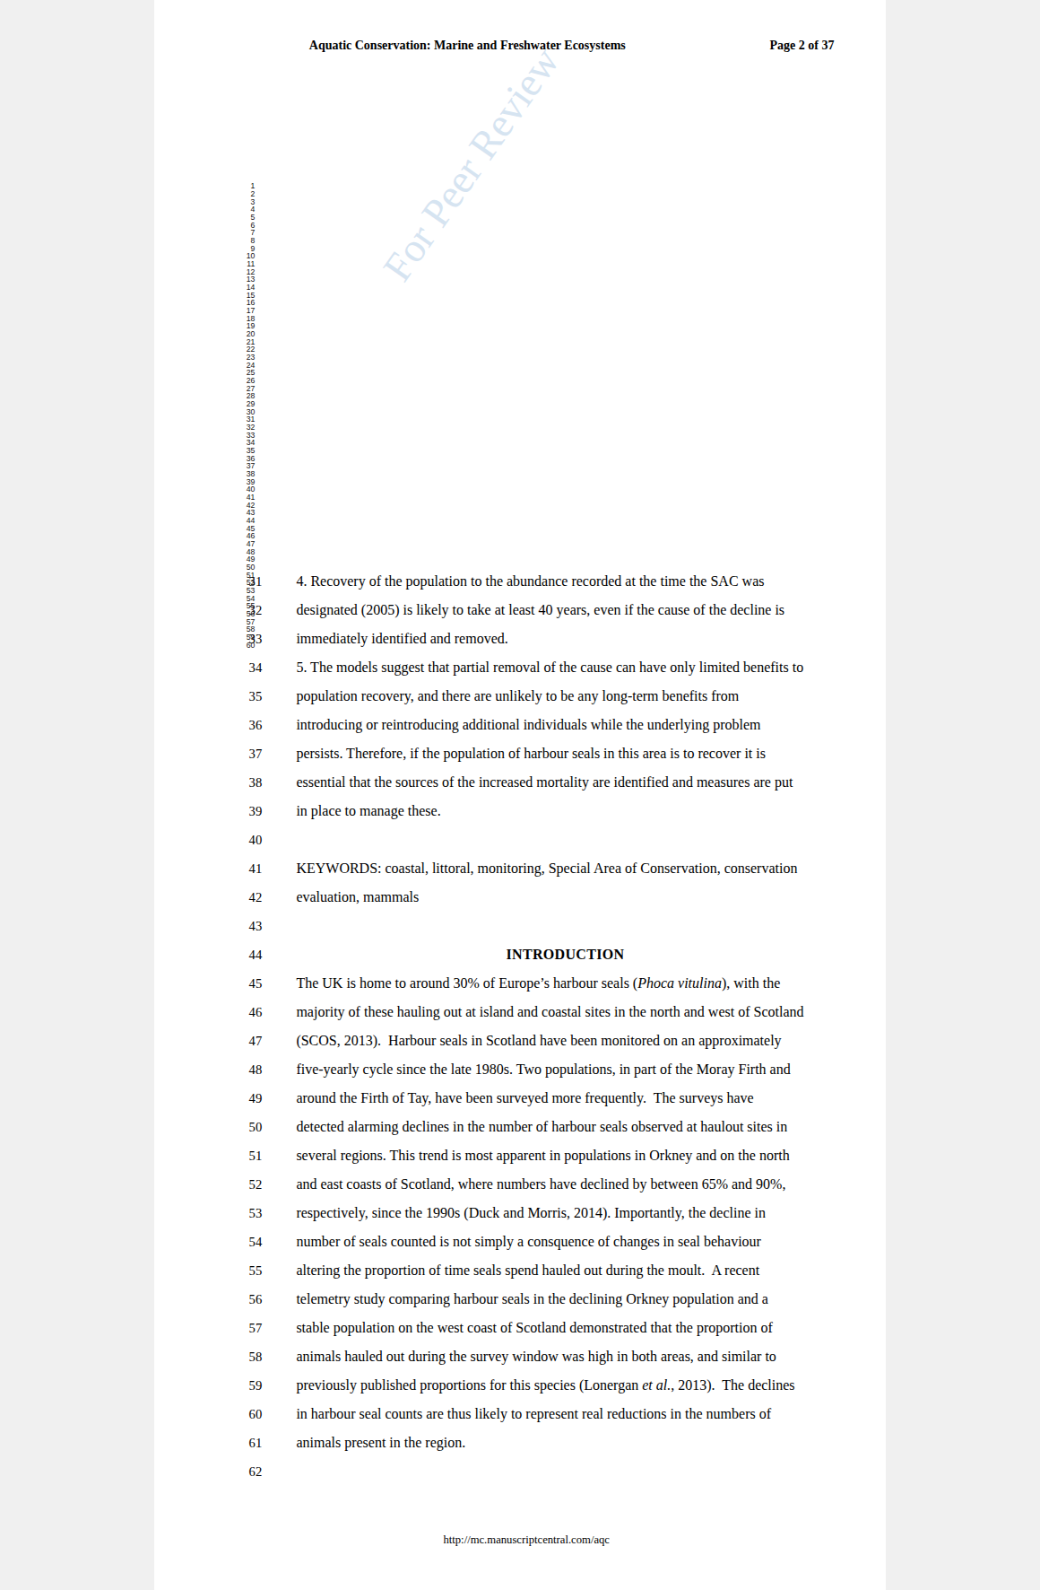Aquatic Conservation: Marine and Freshwater Ecosystems Page 2 of 37
12345678910 11121314151617181920 21222324252627282930 31323334353637383940 41424344454647484950 51525354555657585960
For Peer Review
314. Recovery of the population to the abundance recorded at the time the SAC was
32 designated (2005) is likely to take at least 40 years, even if the cause of the decline is
33 immediately identified and removed.
345. The models suggest that partial removal of the cause can have only limited benefits to
35 population recovery, and there are unlikely to be any long-term benefits from
36 introducing or reintroducing additional individuals while the underlying problem
37 persists. Therefore, if the population of harbour seals in this area is to recover it is
38 essential that the sources of the increased mortality are identified and measures are put
39 in place to manage these.
40
41 KEYWORDS: coastal, littoral, monitoring, Special Area of Conservation, conservation
42 evaluation, mammals
43
44 INTRODUCTION
45 The UK is home to around 30% of Europe’s harbour seals (Phoca vitulina), with the
46 majority of these hauling out at island and coastal sites in the north and west of Scotland
47(SCOS, 2013). Harbour seals in Scotland have been monitored on an approximately
48 five-yearly cycle since the late 1980s. Two populations, in part of the Moray Firth and
49 around the Firth of Tay, have been surveyed more frequently. The surveys have
50 detected alarming declines in the number of harbour seals observed at haulout sites in
51 several regions. This trend is most apparent in populations in Orkney and on the north
52 and east coasts of Scotland, where numbers have declined by between 65% and 90%,
53 respectively, since the 1990s (Duck and Morris, 2014). Importantly, the decline in
54 number of seals counted is not simply a consquence of changes in seal behaviour
55 altering the proportion of time seals spend hauled out during the moult. A recent
56 telemetry study comparing harbour seals in the declining Orkney population and a
57 stable population on the west coast of Scotland demonstrated that the proportion of
58 animals hauled out during the survey window was high in both areas, and similar to
59 previously published proportions for this species (Lonergan et al., 2013). The declines
60 in harbour seal counts are thus likely to represent real reductions in the numbers of
61 animals present in the region.
62
http://mc.manuscriptcentral.com/aqc